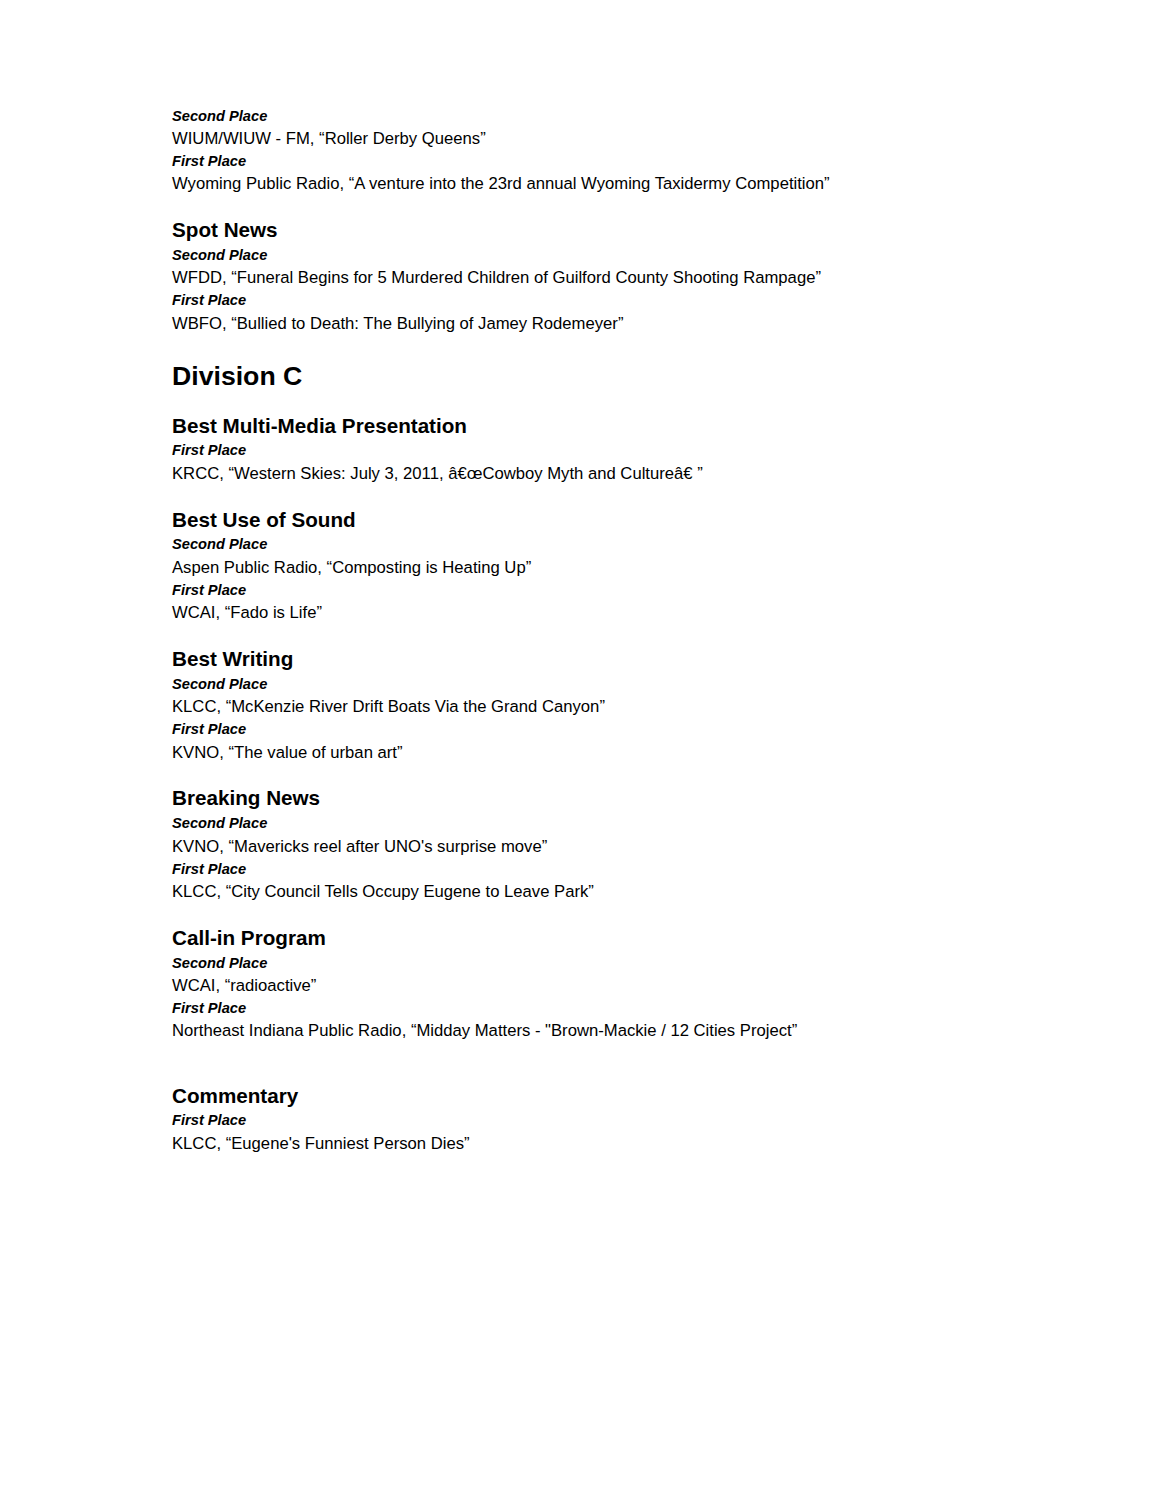Second Place
WIUM/WIUW - FM, “Roller Derby Queens”
First Place
Wyoming Public Radio, “A venture into the 23rd annual Wyoming Taxidermy Competition”
Spot News
Second Place
WFDD, “Funeral Begins for 5 Murdered Children of Guilford County Shooting Rampage”
First Place
WBFO, “Bullied to Death: The Bullying of Jamey Rodemeyer”
Division C
Best Multi-Media Presentation
First Place
KRCC, “Western Skies: July 3, 2011, â€œCowboy Myth and Cultureâ€ ”
Best Use of Sound
Second Place
Aspen Public Radio, “Composting is Heating Up”
First Place
WCAI, “Fado is Life”
Best Writing
Second Place
KLCC, “McKenzie River Drift Boats Via the Grand Canyon”
First Place
KVNO, “The value of urban art”
Breaking News
Second Place
KVNO, “Mavericks reel after UNO's surprise move”
First Place
KLCC, “City Council Tells Occupy Eugene to Leave Park”
Call-in Program
Second Place
WCAI, “radioactive”
First Place
Northeast Indiana Public Radio, “Midday Matters - "Brown-Mackie / 12 Cities Project”
Commentary
First Place
KLCC, “Eugene's Funniest Person Dies”